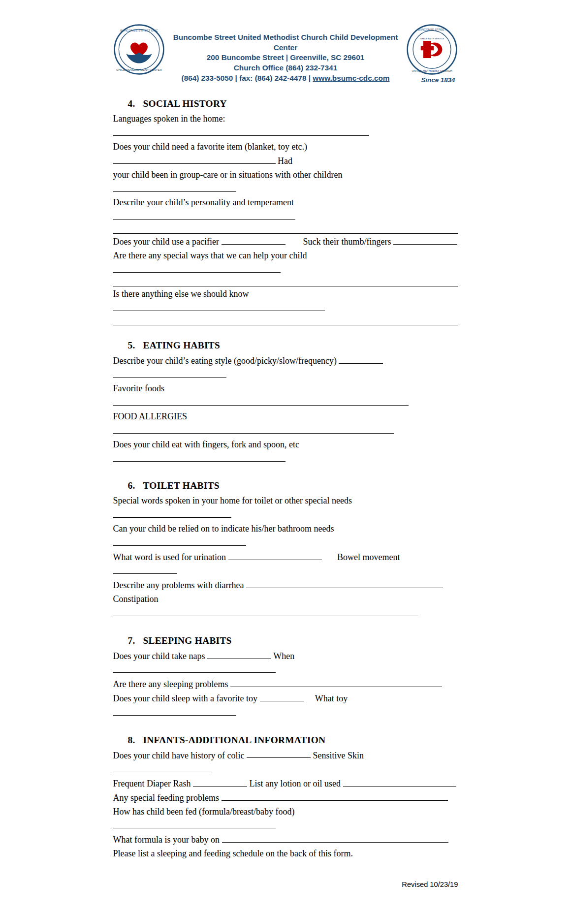BUNCOMBE STREET UMC CHILD DEVELOPMENT CENTER
Buncombe Street United Methodist Church Child Development Center
200 Buncombe Street | Greenville, SC 29601
Church Office (864) 232-7341
(864) 233-5050 | fax: (864) 242-4478 | www.bsumc-cdc.com
BUNCOMBE STREET UNITED METHODIST CHURCH GRACE FAITH SERVICE
Since 1834
4. SOCIAL HISTORY
Languages spoken in the home:
Does your child need a favorite item (blanket, toy etc.) Had
your child been in group-care or in situations with other children
Describe your child’s personality and temperament
Does your child use a pacifier Suck their thumb/fingers
Are there any special ways that we can help your child
Is there anything else we should know
5. EATING HABITS
Describe your child’s eating style (good/picky/slow/frequency)
Favorite foods
FOOD ALLERGIES
Does your child eat with fingers, fork and spoon, etc
6. TOILET HABITS
Special words spoken in your home for toilet or other special needs
Can your child be relied on to indicate his/her bathroom needs
What word is used for urination Bowel movement
Describe any problems with diarrhea
Constipation
7. SLEEPING HABITS
Does your child take naps When
Are there any sleeping problems
Does your child sleep with a favorite toy What toy
8. INFANTS-ADDITIONAL INFORMATION
Does your child have history of colic Sensitive Skin
Frequent Diaper Rash List any lotion or oil used
Any special feeding problems
How has child been fed (formula/breast/baby food)
What formula is your baby on
Please list a sleeping and feeding schedule on the back of this form.
Revised 10/23/19